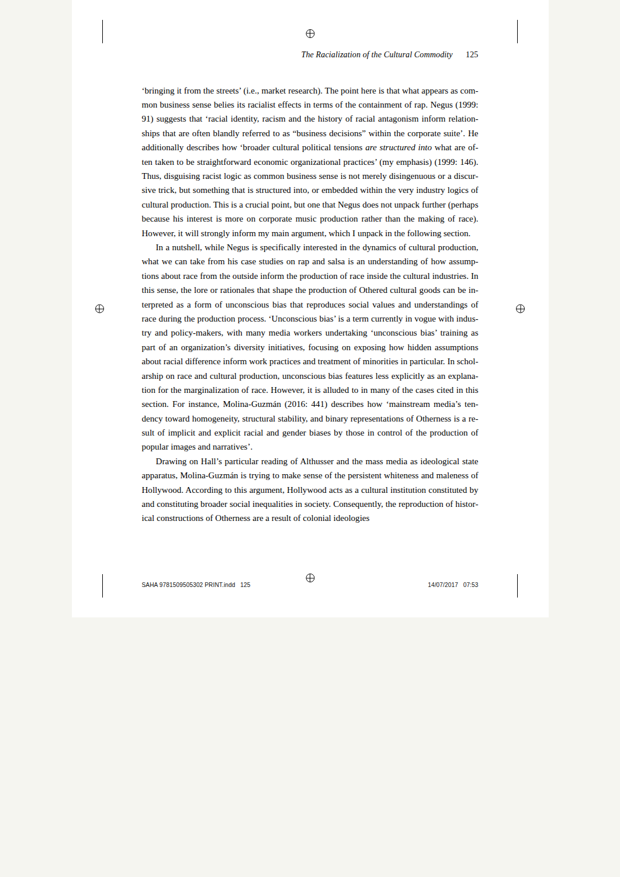The Racialization of the Cultural Commodity 125
‘bringing it from the streets’ (i.e., market research). The point here is that what appears as common business sense belies its racialist effects in terms of the containment of rap. Negus (1999: 91) suggests that ‘racial identity, racism and the history of racial antagonism inform relationships that are often blandly referred to as “business decisions” within the corporate suite’. He additionally describes how ‘broader cultural political tensions are structured into what are often taken to be straightforward economic organizational practices’ (my emphasis) (1999: 146). Thus, disguising racist logic as common business sense is not merely disingenuous or a discursive trick, but something that is structured into, or embedded within the very industry logics of cultural production. This is a crucial point, but one that Negus does not unpack further (perhaps because his interest is more on corporate music production rather than the making of race). However, it will strongly inform my main argument, which I unpack in the following section.
In a nutshell, while Negus is specifically interested in the dynamics of cultural production, what we can take from his case studies on rap and salsa is an understanding of how assumptions about race from the outside inform the production of race inside the cultural industries. In this sense, the lore or rationales that shape the production of Othered cultural goods can be interpreted as a form of unconscious bias that reproduces social values and understandings of race during the production process. ‘Unconscious bias’ is a term currently in vogue with industry and policy-makers, with many media workers undertaking ‘unconscious bias’ training as part of an organization’s diversity initiatives, focusing on exposing how hidden assumptions about racial difference inform work practices and treatment of minorities in particular. In scholarship on race and cultural production, unconscious bias features less explicitly as an explanation for the marginalization of race. However, it is alluded to in many of the cases cited in this section. For instance, Molina-Guzmán (2016: 441) describes how ‘mainstream media’s tendency toward homogeneity, structural stability, and binary representations of Otherness is a result of implicit and explicit racial and gender biases by those in control of the production of popular images and narratives’.
Drawing on Hall’s particular reading of Althusser and the mass media as ideological state apparatus, Molina-Guzmán is trying to make sense of the persistent whiteness and maleness of Hollywood. According to this argument, Hollywood acts as a cultural institution constituted by and constituting broader social inequalities in society. Consequently, the reproduction of historical constructions of Otherness are a result of colonial ideologies
SAHA 9781509505302 PRINT.indd 125 14/07/2017 07:53